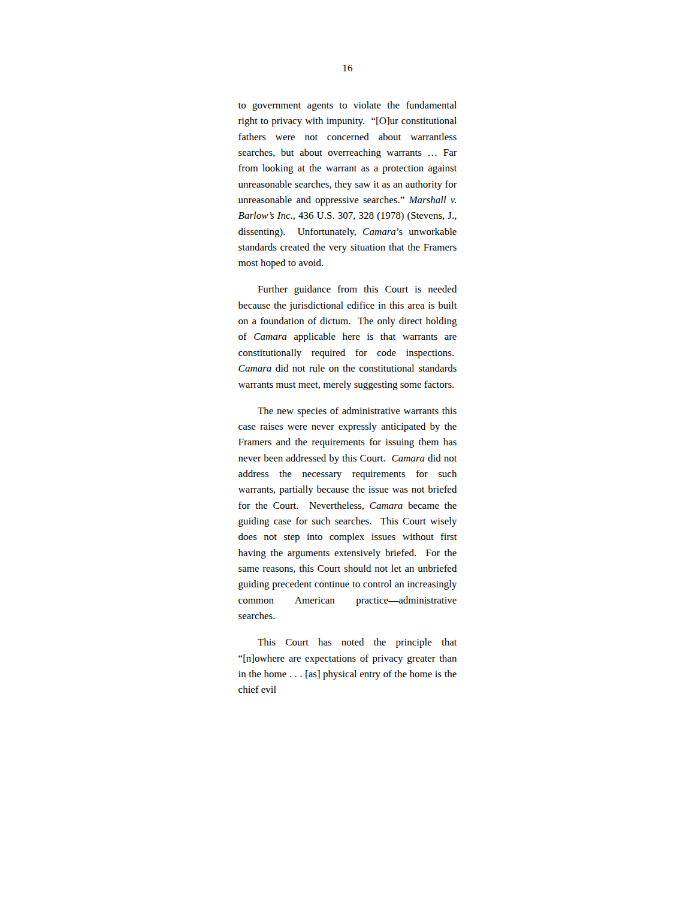16
to government agents to violate the fundamental right to privacy with impunity. “[O]ur constitutional fathers were not concerned about warrantless searches, but about overreaching warrants … Far from looking at the warrant as a protection against unreasonable searches, they saw it as an authority for unreasonable and oppressive searches.” Marshall v. Barlow’s Inc., 436 U.S. 307, 328 (1978) (Stevens, J., dissenting). Unfortunately, Camara’s unworkable standards created the very situation that the Framers most hoped to avoid.
Further guidance from this Court is needed because the jurisdictional edifice in this area is built on a foundation of dictum. The only direct holding of Camara applicable here is that warrants are constitutionally required for code inspections. Camara did not rule on the constitutional standards warrants must meet, merely suggesting some factors.
The new species of administrative warrants this case raises were never expressly anticipated by the Framers and the requirements for issuing them has never been addressed by this Court. Camara did not address the necessary requirements for such warrants, partially because the issue was not briefed for the Court. Nevertheless, Camara became the guiding case for such searches. This Court wisely does not step into complex issues without first having the arguments extensively briefed. For the same reasons, this Court should not let an unbriefed guiding precedent continue to control an increasingly common American practice—administrative searches.
This Court has noted the principle that “[n]owhere are expectations of privacy greater than in the home . . . [as] physical entry of the home is the chief evil